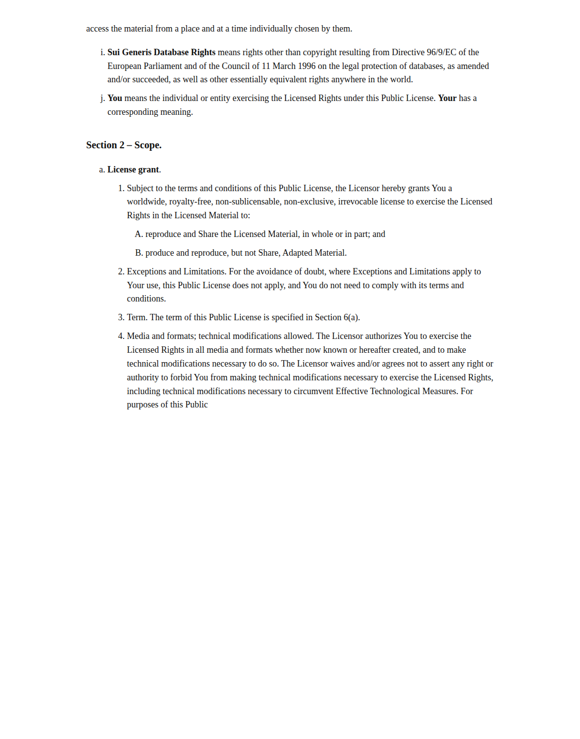access the material from a place and at a time individually chosen by them.
Sui Generis Database Rights means rights other than copyright resulting from Directive 96/9/EC of the European Parliament and of the Council of 11 March 1996 on the legal protection of databases, as amended and/or succeeded, as well as other essentially equivalent rights anywhere in the world.
You means the individual or entity exercising the Licensed Rights under this Public License. Your has a corresponding meaning.
Section 2 – Scope.
License grant.
Subject to the terms and conditions of this Public License, the Licensor hereby grants You a worldwide, royalty-free, non-sublicensable, non-exclusive, irrevocable license to exercise the Licensed Rights in the Licensed Material to:
reproduce and Share the Licensed Material, in whole or in part; and
produce and reproduce, but not Share, Adapted Material.
Exceptions and Limitations. For the avoidance of doubt, where Exceptions and Limitations apply to Your use, this Public License does not apply, and You do not need to comply with its terms and conditions.
Term. The term of this Public License is specified in Section 6(a).
Media and formats; technical modifications allowed. The Licensor authorizes You to exercise the Licensed Rights in all media and formats whether now known or hereafter created, and to make technical modifications necessary to do so. The Licensor waives and/or agrees not to assert any right or authority to forbid You from making technical modifications necessary to exercise the Licensed Rights, including technical modifications necessary to circumvent Effective Technological Measures. For purposes of this Public